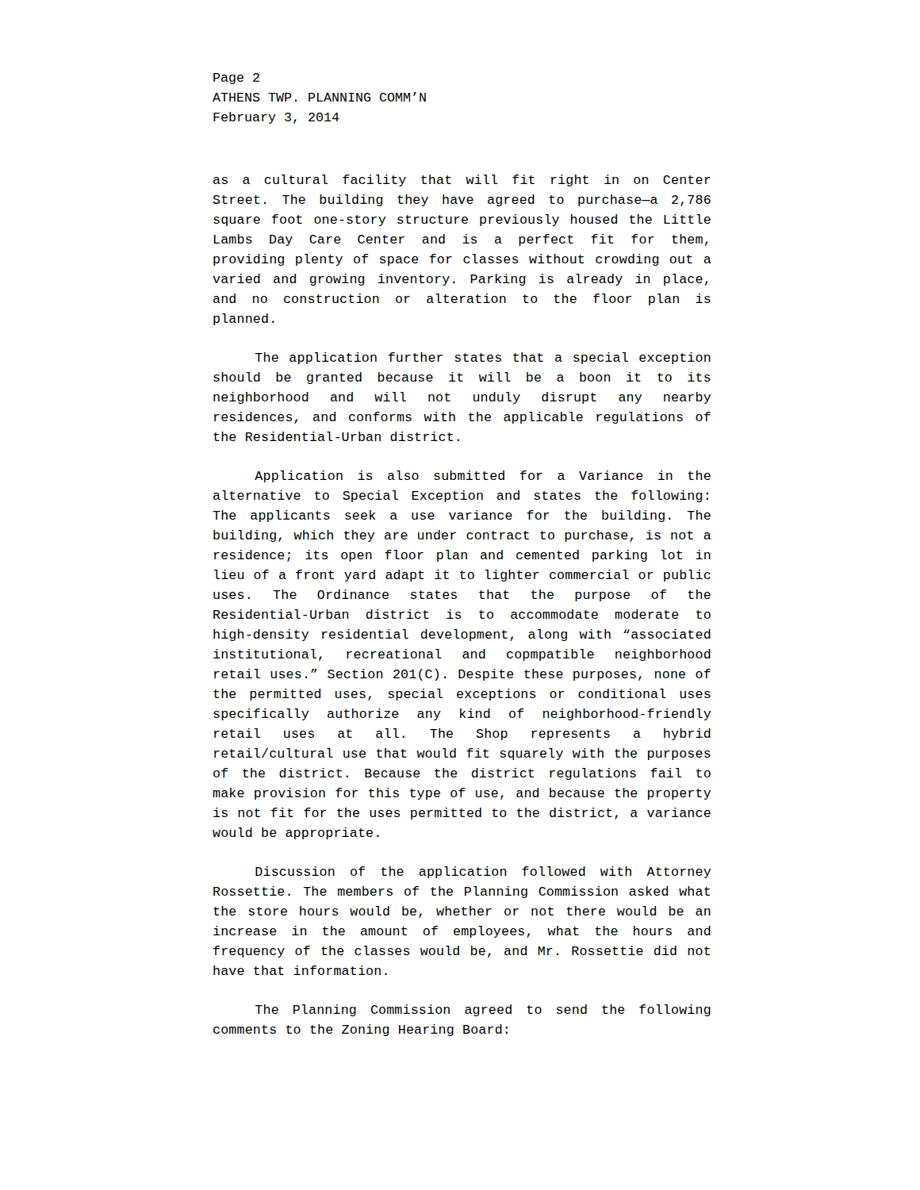Page 2
ATHENS TWP. PLANNING COMM’N
February 3, 2014
as a cultural facility that will fit right in on Center Street. The building they have agreed to purchase—a 2,786 square foot one-story structure previously housed the Little Lambs Day Care Center and is a perfect fit for them, providing plenty of space for classes without crowding out a varied and growing inventory. Parking is already in place, and no construction or alteration to the floor plan is planned.
The application further states that a special exception should be granted because it will be a boon it to its neighborhood and will not unduly disrupt any nearby residences, and conforms with the applicable regulations of the Residential-Urban district.
Application is also submitted for a Variance in the alternative to Special Exception and states the following: The applicants seek a use variance for the building. The building, which they are under contract to purchase, is not a residence; its open floor plan and cemented parking lot in lieu of a front yard adapt it to lighter commercial or public uses. The Ordinance states that the purpose of the Residential-Urban district is to accommodate moderate to high-density residential development, along with “associated institutional, recreational and copmpatible neighborhood retail uses.” Section 201(C). Despite these purposes, none of the permitted uses, special exceptions or conditional uses specifically authorize any kind of neighborhood-friendly retail uses at all. The Shop represents a hybrid retail/cultural use that would fit squarely with the purposes of the district. Because the district regulations fail to make provision for this type of use, and because the property is not fit for the uses permitted to the district, a variance would be appropriate.
Discussion of the application followed with Attorney Rossettie. The members of the Planning Commission asked what the store hours would be, whether or not there would be an increase in the amount of employees, what the hours and frequency of the classes would be, and Mr. Rossettie did not have that information.
The Planning Commission agreed to send the following comments to the Zoning Hearing Board: